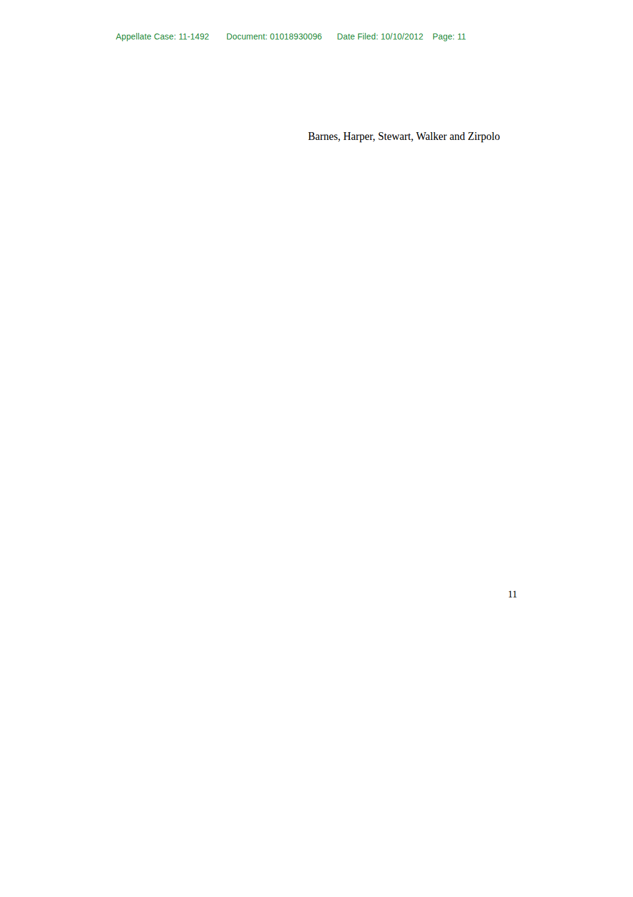Appellate Case: 11-1492 Document: 01018930096 Date Filed: 10/10/2012 Page: 11
Barnes, Harper, Stewart, Walker and Zirpolo
11